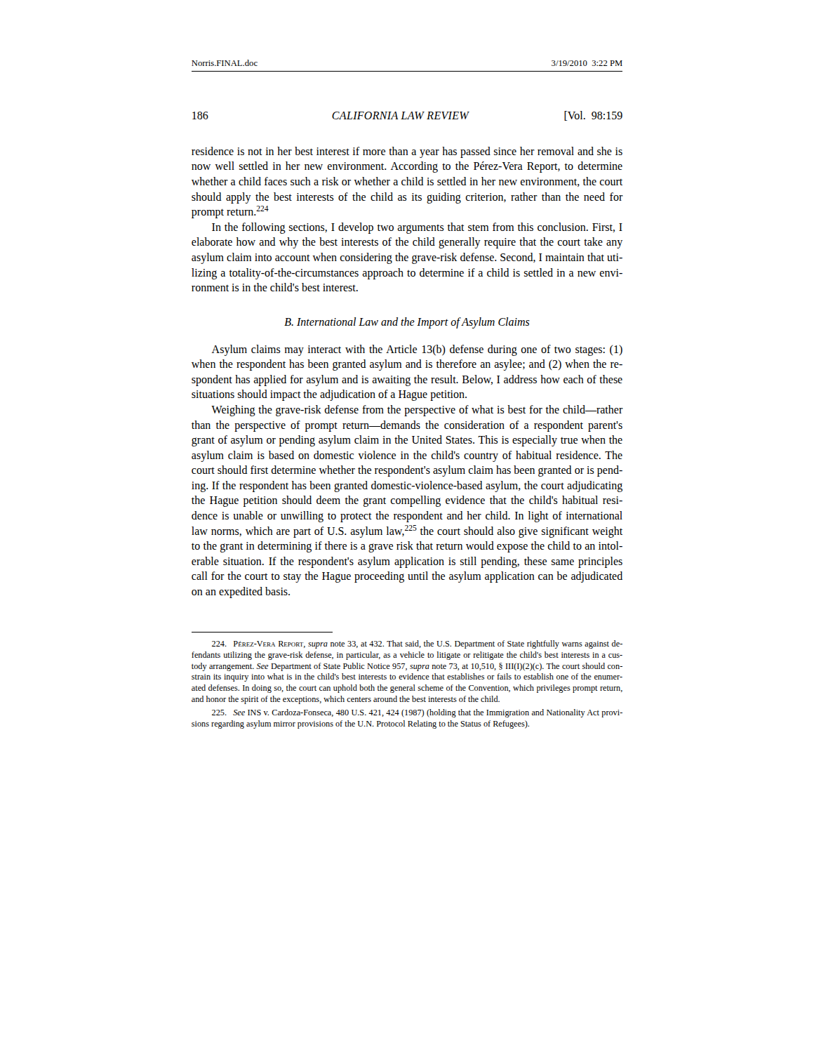Norris.FINAL.doc 3/19/2010 3:22 PM
186 CALIFORNIA LAW REVIEW [Vol. 98:159
residence is not in her best interest if more than a year has passed since her removal and she is now well settled in her new environment. According to the Pérez-Vera Report, to determine whether a child faces such a risk or whether a child is settled in her new environment, the court should apply the best interests of the child as its guiding criterion, rather than the need for prompt return.224
In the following sections, I develop two arguments that stem from this conclusion. First, I elaborate how and why the best interests of the child generally require that the court take any asylum claim into account when considering the grave-risk defense. Second, I maintain that utilizing a totality-of-the-circumstances approach to determine if a child is settled in a new environment is in the child's best interest.
B. International Law and the Import of Asylum Claims
Asylum claims may interact with the Article 13(b) defense during one of two stages: (1) when the respondent has been granted asylum and is therefore an asylee; and (2) when the respondent has applied for asylum and is awaiting the result. Below, I address how each of these situations should impact the adjudication of a Hague petition.
Weighing the grave-risk defense from the perspective of what is best for the child—rather than the perspective of prompt return—demands the consideration of a respondent parent's grant of asylum or pending asylum claim in the United States. This is especially true when the asylum claim is based on domestic violence in the child's country of habitual residence. The court should first determine whether the respondent's asylum claim has been granted or is pending. If the respondent has been granted domestic-violence-based asylum, the court adjudicating the Hague petition should deem the grant compelling evidence that the child's habitual residence is unable or unwilling to protect the respondent and her child. In light of international law norms, which are part of U.S. asylum law,225 the court should also give significant weight to the grant in determining if there is a grave risk that return would expose the child to an intolerable situation. If the respondent's asylum application is still pending, these same principles call for the court to stay the Hague proceeding until the asylum application can be adjudicated on an expedited basis.
224. Pérez-Vera Report, supra note 33, at 432. That said, the U.S. Department of State rightfully warns against defendants utilizing the grave-risk defense, in particular, as a vehicle to litigate or relitigate the child's best interests in a custody arrangement. See Department of State Public Notice 957, supra note 73, at 10,510, § III(I)(2)(c). The court should constrain its inquiry into what is in the child's best interests to evidence that establishes or fails to establish one of the enumerated defenses. In doing so, the court can uphold both the general scheme of the Convention, which privileges prompt return, and honor the spirit of the exceptions, which centers around the best interests of the child.
225. See INS v. Cardoza-Fonseca, 480 U.S. 421, 424 (1987) (holding that the Immigration and Nationality Act provisions regarding asylum mirror provisions of the U.N. Protocol Relating to the Status of Refugees).